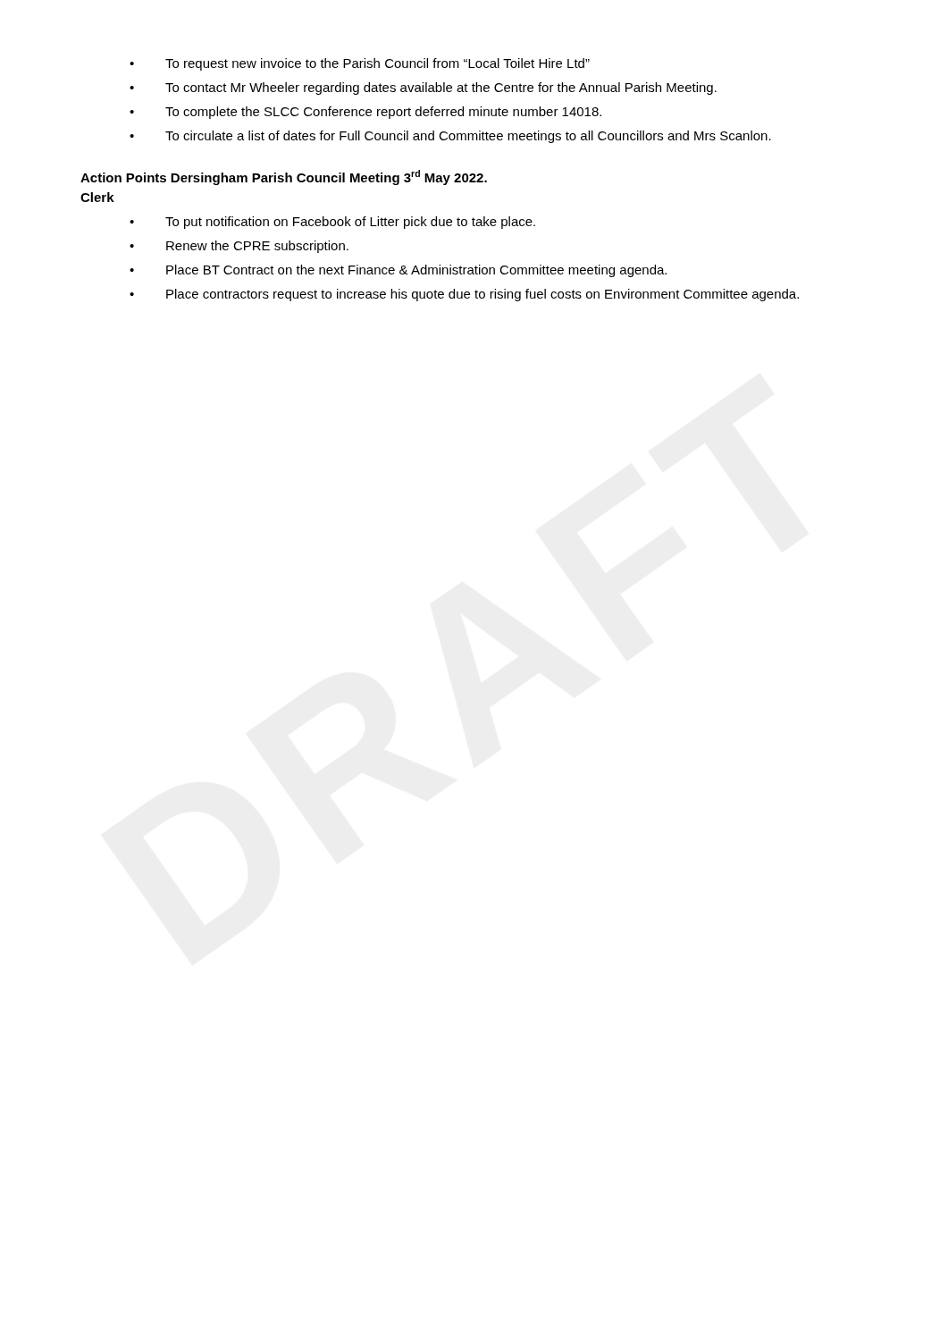DRAFT
•To request new invoice to the Parish Council from “Local Toilet Hire Ltd”
•To contact Mr Wheeler regarding dates available at the Centre for the Annual Parish Meeting.
•To complete the SLCC Conference report deferred minute number 14018.
•To circulate a list of dates for Full Council and Committee meetings to all Councillors and Mrs Scanlon.
Action Points Dersingham Parish Council Meeting 3rd May 2022.
Clerk
•To put notification on Facebook of Litter pick due to take place.
•Renew the CPRE subscription.
•Place BT Contract on the next Finance & Administration Committee meeting agenda.
•Place contractors request to increase his quote due to rising fuel costs on Environment Committee agenda.